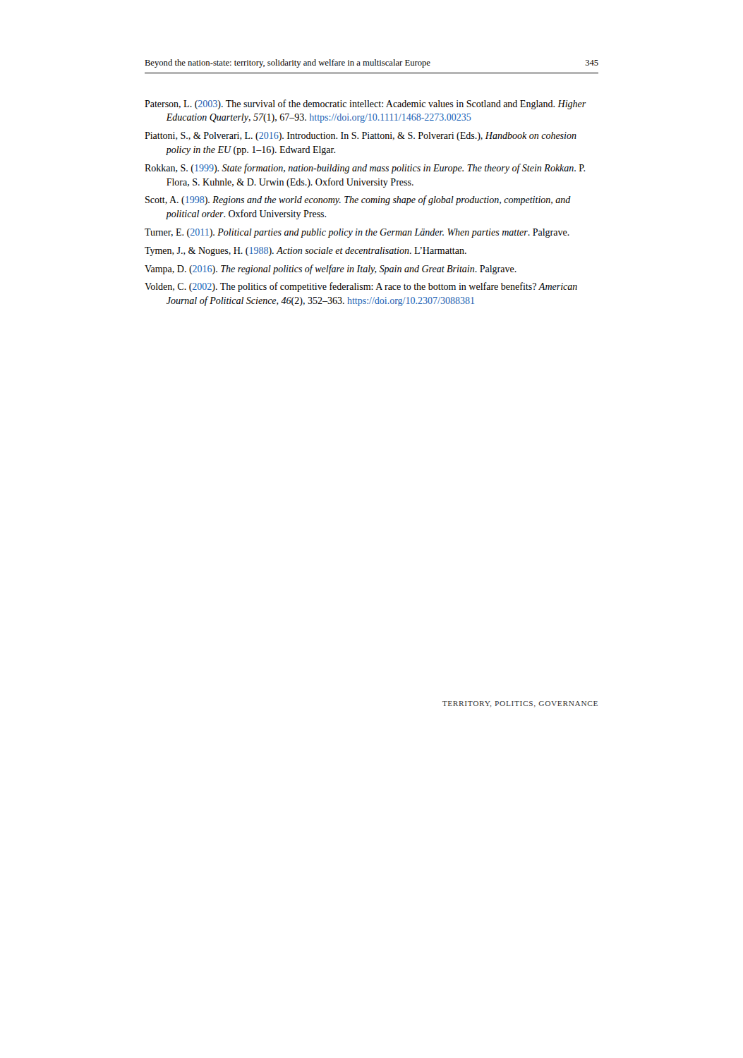Beyond the nation-state: territory, solidarity and welfare in a multiscalar Europe 345
Paterson, L. (2003). The survival of the democratic intellect: Academic values in Scotland and England. Higher Education Quarterly, 57(1), 67–93. https://doi.org/10.1111/1468-2273.00235
Piattoni, S., & Polverari, L. (2016). Introduction. In S. Piattoni, & S. Polverari (Eds.), Handbook on cohesion policy in the EU (pp. 1–16). Edward Elgar.
Rokkan, S. (1999). State formation, nation-building and mass politics in Europe. The theory of Stein Rokkan. P. Flora, S. Kuhnle, & D. Urwin (Eds.). Oxford University Press.
Scott, A. (1998). Regions and the world economy. The coming shape of global production, competition, and political order. Oxford University Press.
Turner, E. (2011). Political parties and public policy in the German Länder. When parties matter. Palgrave.
Tymen, J., & Nogues, H. (1988). Action sociale et decentralisation. L’Harmattan.
Vampa, D. (2016). The regional politics of welfare in Italy, Spain and Great Britain. Palgrave.
Volden, C. (2002). The politics of competitive federalism: A race to the bottom in welfare benefits? American Journal of Political Science, 46(2), 352–363. https://doi.org/10.2307/3088381
TERRITORY, POLITICS, GOVERNANCE